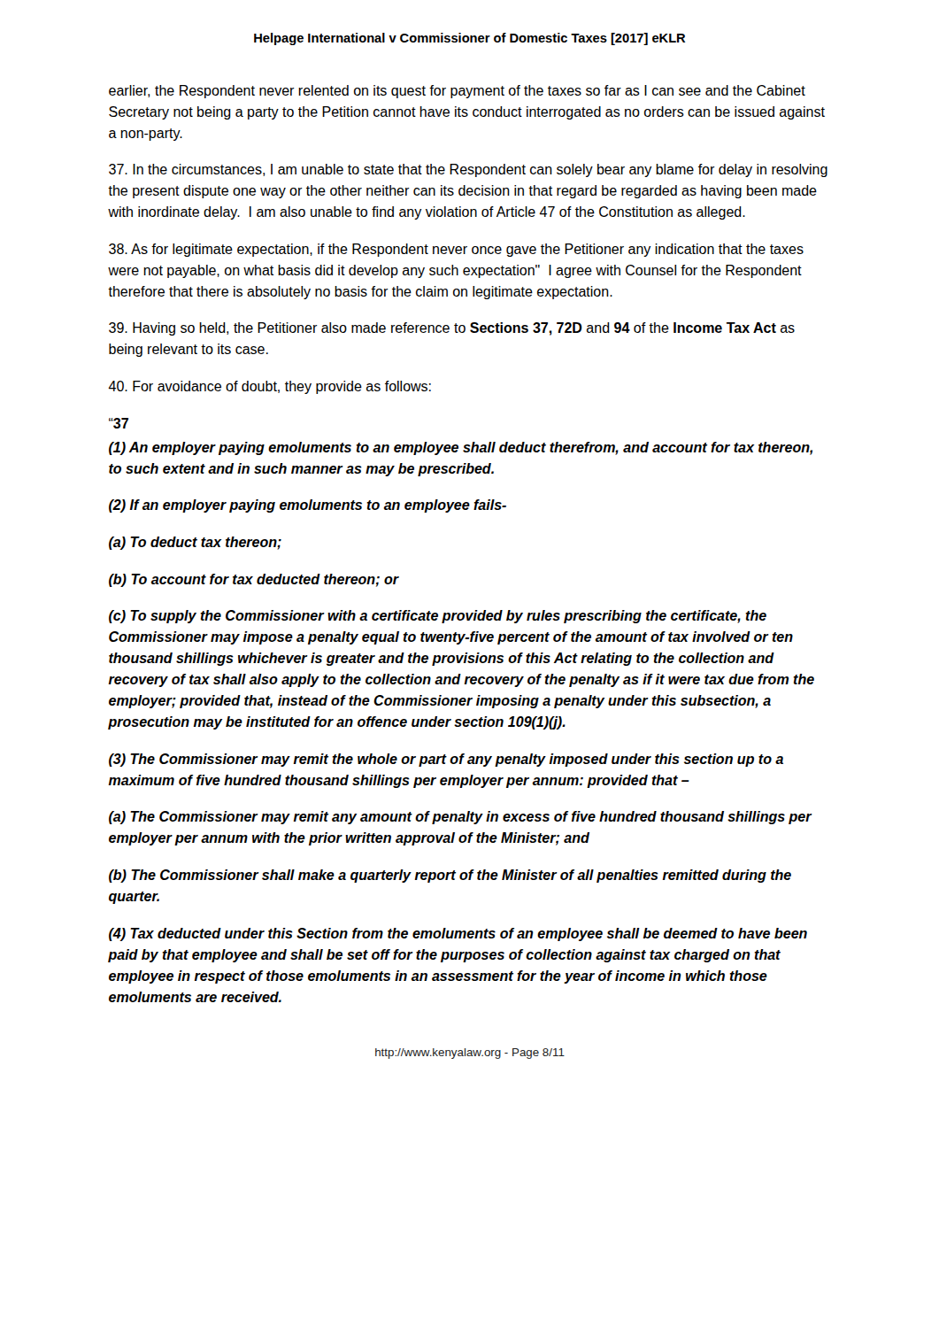Helpage International v Commissioner of Domestic Taxes [2017] eKLR
earlier, the Respondent never relented on its quest for payment of the taxes so far as I can see and the Cabinet Secretary not being a party to the Petition cannot have its conduct interrogated as no orders can be issued against a non-party.
37. In the circumstances, I am unable to state that the Respondent can solely bear any blame for delay in resolving the present dispute one way or the other neither can its decision in that regard be regarded as having been made with inordinate delay. I am also unable to find any violation of Article 47 of the Constitution as alleged.
38. As for legitimate expectation, if the Respondent never once gave the Petitioner any indication that the taxes were not payable, on what basis did it develop any such expectation" I agree with Counsel for the Respondent therefore that there is absolutely no basis for the claim on legitimate expectation.
39. Having so held, the Petitioner also made reference to Sections 37, 72D and 94 of the Income Tax Act as being relevant to its case.
40. For avoidance of doubt, they provide as follows:
“37
(1) An employer paying emoluments to an employee shall deduct therefrom, and account for tax thereon, to such extent and in such manner as may be prescribed.
(2) If an employer paying emoluments to an employee fails-
(a) To deduct tax thereon;
(b) To account for tax deducted thereon; or
(c) To supply the Commissioner with a certificate provided by rules prescribing the certificate, the Commissioner may impose a penalty equal to twenty-five percent of the amount of tax involved or ten thousand shillings whichever is greater and the provisions of this Act relating to the collection and recovery of tax shall also apply to the collection and recovery of the penalty as if it were tax due from the employer; provided that, instead of the Commissioner imposing a penalty under this subsection, a prosecution may be instituted for an offence under section 109(1)(j).
(3) The Commissioner may remit the whole or part of any penalty imposed under this section up to a maximum of five hundred thousand shillings per employer per annum: provided that –
(a) The Commissioner may remit any amount of penalty in excess of five hundred thousand shillings per employer per annum with the prior written approval of the Minister; and
(b) The Commissioner shall make a quarterly report of the Minister of all penalties remitted during the quarter.
(4) Tax deducted under this Section from the emoluments of an employee shall be deemed to have been paid by that employee and shall be set off for the purposes of collection against tax charged on that employee in respect of those emoluments in an assessment for the year of income in which those emoluments are received.
http://www.kenyalaw.org - Page 8/11